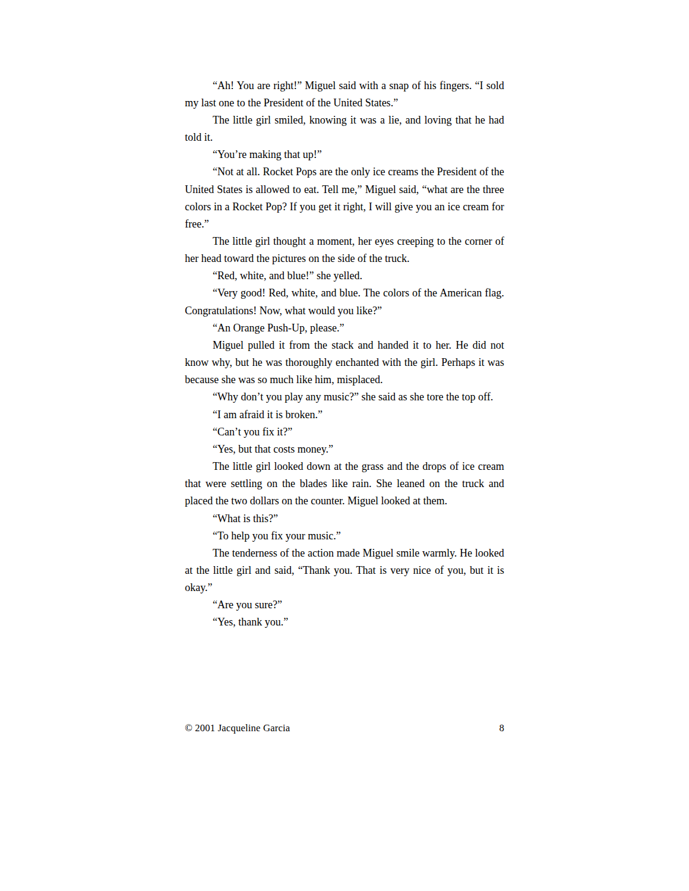“Ah! You are right!” Miguel said with a snap of his fingers. “I sold my last one to the President of the United States.”
The little girl smiled, knowing it was a lie, and loving that he had told it.
“You’re making that up!”
“Not at all. Rocket Pops are the only ice creams the President of the United States is allowed to eat. Tell me,” Miguel said, “what are the three colors in a Rocket Pop? If you get it right, I will give you an ice cream for free.”
The little girl thought a moment, her eyes creeping to the corner of her head toward the pictures on the side of the truck.
“Red, white, and blue!” she yelled.
“Very good! Red, white, and blue. The colors of the American flag. Congratulations! Now, what would you like?”
“An Orange Push-Up, please.”
Miguel pulled it from the stack and handed it to her. He did not know why, but he was thoroughly enchanted with the girl. Perhaps it was because she was so much like him, misplaced.
“Why don’t you play any music?” she said as she tore the top off.
“I am afraid it is broken.”
“Can’t you fix it?”
“Yes, but that costs money.”
The little girl looked down at the grass and the drops of ice cream that were settling on the blades like rain. She leaned on the truck and placed the two dollars on the counter. Miguel looked at them.
“What is this?”
“To help you fix your music.”
The tenderness of the action made Miguel smile warmly. He looked at the little girl and said, “Thank you. That is very nice of you, but it is okay.”
“Are you sure?”
“Yes, thank you.”
© 2001 Jacqueline Garcia 8